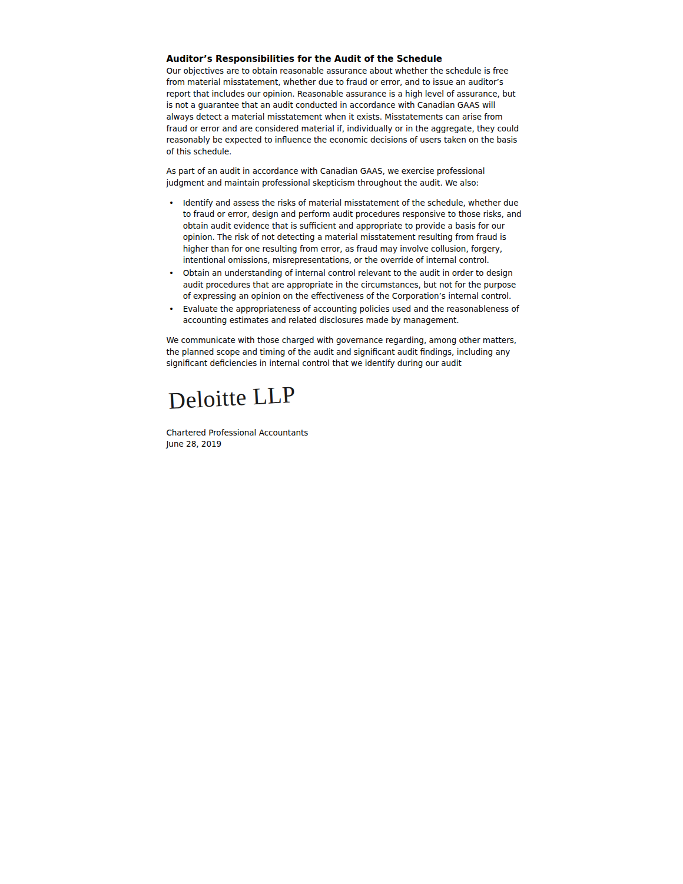Auditor’s Responsibilities for the Audit of the Schedule
Our objectives are to obtain reasonable assurance about whether the schedule is free from material misstatement, whether due to fraud or error, and to issue an auditor’s report that includes our opinion. Reasonable assurance is a high level of assurance, but is not a guarantee that an audit conducted in accordance with Canadian GAAS will always detect a material misstatement when it exists. Misstatements can arise from fraud or error and are considered material if, individually or in the aggregate, they could reasonably be expected to influence the economic decisions of users taken on the basis of this schedule.
As part of an audit in accordance with Canadian GAAS, we exercise professional judgment and maintain professional skepticism throughout the audit. We also:
Identify and assess the risks of material misstatement of the schedule, whether due to fraud or error, design and perform audit procedures responsive to those risks, and obtain audit evidence that is sufficient and appropriate to provide a basis for our opinion. The risk of not detecting a material misstatement resulting from fraud is higher than for one resulting from error, as fraud may involve collusion, forgery, intentional omissions, misrepresentations, or the override of internal control.
Obtain an understanding of internal control relevant to the audit in order to design audit procedures that are appropriate in the circumstances, but not for the purpose of expressing an opinion on the effectiveness of the Corporation’s internal control.
Evaluate the appropriateness of accounting policies used and the reasonableness of accounting estimates and related disclosures made by management.
We communicate with those charged with governance regarding, among other matters, the planned scope and timing of the audit and significant audit findings, including any significant deficiencies in internal control that we identify during our audit
Deloitte LLP
Chartered Professional Accountants
June 28, 2019